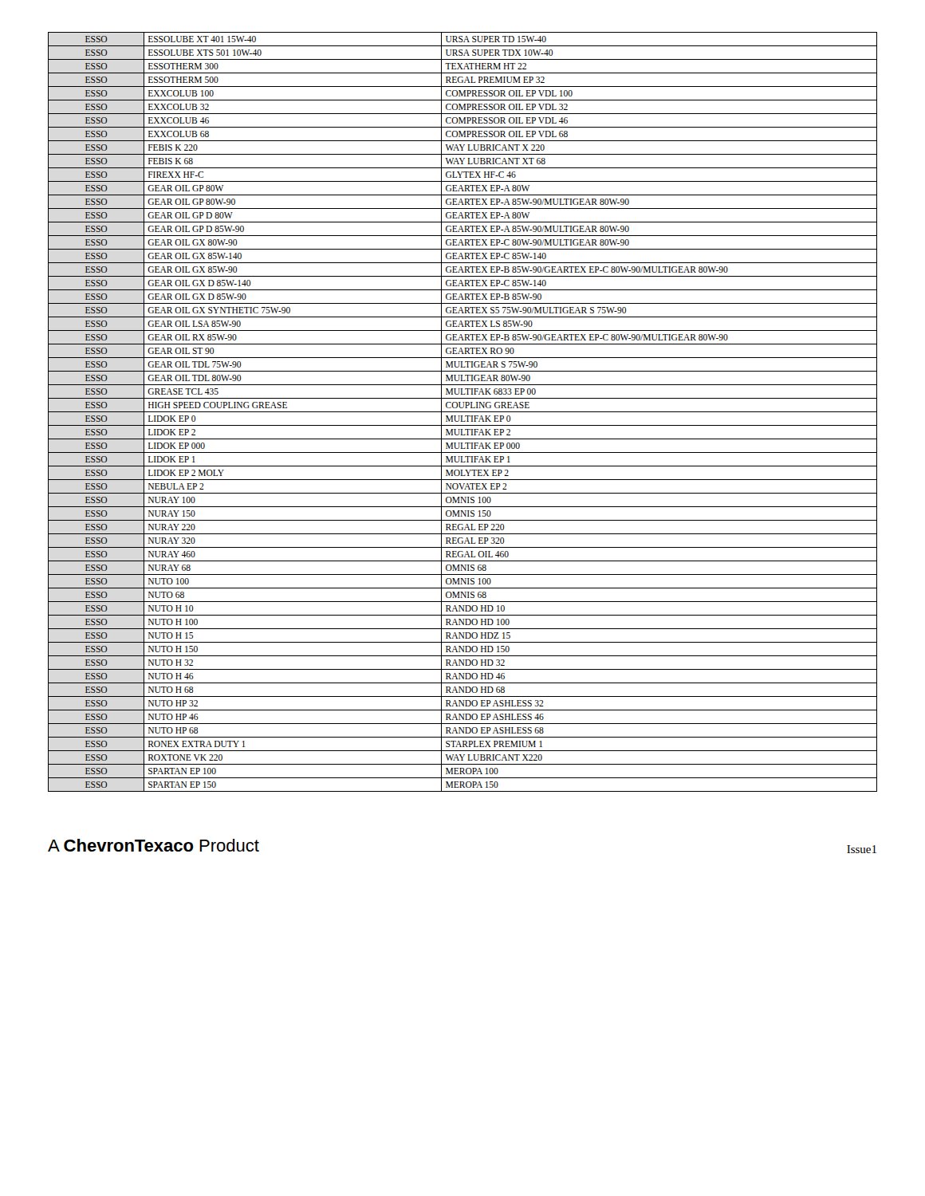| ESSO | ESSOLUBE XT 401 15W-40 | URSA SUPER TD 15W-40 |
| ESSO | ESSOLUBE XTS 501 10W-40 | URSA SUPER TDX 10W-40 |
| ESSO | ESSOTHERM 300 | TEXATHERM HT 22 |
| ESSO | ESSOTHERM 500 | REGAL PREMIUM EP 32 |
| ESSO | EXXCOLUB 100 | COMPRESSOR OIL EP VDL 100 |
| ESSO | EXXCOLUB 32 | COMPRESSOR OIL EP VDL 32 |
| ESSO | EXXCOLUB 46 | COMPRESSOR OIL EP VDL 46 |
| ESSO | EXXCOLUB 68 | COMPRESSOR OIL EP VDL 68 |
| ESSO | FEBIS K 220 | WAY LUBRICANT X 220 |
| ESSO | FEBIS K 68 | WAY LUBRICANT XT 68 |
| ESSO | FIREXX HF-C | GLYTEX HF-C 46 |
| ESSO | GEAR OIL GP 80W | GEARTEX EP-A 80W |
| ESSO | GEAR OIL GP 80W-90 | GEARTEX EP-A 85W-90/MULTIGEAR 80W-90 |
| ESSO | GEAR OIL GP D 80W | GEARTEX EP-A 80W |
| ESSO | GEAR OIL GP D 85W-90 | GEARTEX EP-A 85W-90/MULTIGEAR 80W-90 |
| ESSO | GEAR OIL GX 80W-90 | GEARTEX EP-C 80W-90/MULTIGEAR 80W-90 |
| ESSO | GEAR OIL GX 85W-140 | GEARTEX EP-C 85W-140 |
| ESSO | GEAR OIL GX 85W-90 | GEARTEX EP-B 85W-90/GEARTEX EP-C 80W-90/MULTIGEAR 80W-90 |
| ESSO | GEAR OIL GX D 85W-140 | GEARTEX EP-C 85W-140 |
| ESSO | GEAR OIL GX D 85W-90 | GEARTEX EP-B 85W-90 |
| ESSO | GEAR OIL GX SYNTHETIC 75W-90 | GEARTEX S5 75W-90/MULTIGEAR S 75W-90 |
| ESSO | GEAR OIL LSA 85W-90 | GEARTEX LS 85W-90 |
| ESSO | GEAR OIL RX 85W-90 | GEARTEX EP-B 85W-90/GEARTEX EP-C 80W-90/MULTIGEAR 80W-90 |
| ESSO | GEAR OIL ST 90 | GEARTEX RO 90 |
| ESSO | GEAR OIL TDL 75W-90 | MULTIGEAR S 75W-90 |
| ESSO | GEAR OIL TDL 80W-90 | MULTIGEAR 80W-90 |
| ESSO | GREASE TCL 435 | MULTIFAK 6833 EP 00 |
| ESSO | HIGH SPEED COUPLING GREASE | COUPLING GREASE |
| ESSO | LIDOK EP 0 | MULTIFAK EP 0 |
| ESSO | LIDOK EP 2 | MULTIFAK EP 2 |
| ESSO | LIDOK EP 000 | MULTIFAK EP 000 |
| ESSO | LIDOK EP 1 | MULTIFAK EP 1 |
| ESSO | LIDOK EP 2 MOLY | MOLYTEX EP 2 |
| ESSO | NEBULA EP 2 | NOVATEX EP 2 |
| ESSO | NURAY 100 | OMNIS 100 |
| ESSO | NURAY 150 | OMNIS 150 |
| ESSO | NURAY 220 | REGAL EP 220 |
| ESSO | NURAY 320 | REGAL EP 320 |
| ESSO | NURAY 460 | REGAL OIL 460 |
| ESSO | NURAY 68 | OMNIS 68 |
| ESSO | NUTO 100 | OMNIS 100 |
| ESSO | NUTO 68 | OMNIS 68 |
| ESSO | NUTO H 10 | RANDO HD 10 |
| ESSO | NUTO H 100 | RANDO HD 100 |
| ESSO | NUTO H 15 | RANDO HDZ 15 |
| ESSO | NUTO H 150 | RANDO HD 150 |
| ESSO | NUTO H 32 | RANDO HD 32 |
| ESSO | NUTO H 46 | RANDO HD 46 |
| ESSO | NUTO H 68 | RANDO HD 68 |
| ESSO | NUTO HP 32 | RANDO EP ASHLESS 32 |
| ESSO | NUTO HP 46 | RANDO EP ASHLESS 46 |
| ESSO | NUTO HP 68 | RANDO EP ASHLESS 68 |
| ESSO | RONEX EXTRA DUTY 1 | STARPLEX PREMIUM 1 |
| ESSO | ROXTONE VK 220 | WAY LUBRICANT X220 |
| ESSO | SPARTAN EP 100 | MEROPA 100 |
| ESSO | SPARTAN EP 150 | MEROPA 150 |
A ChevronTexaco Product
Issue1